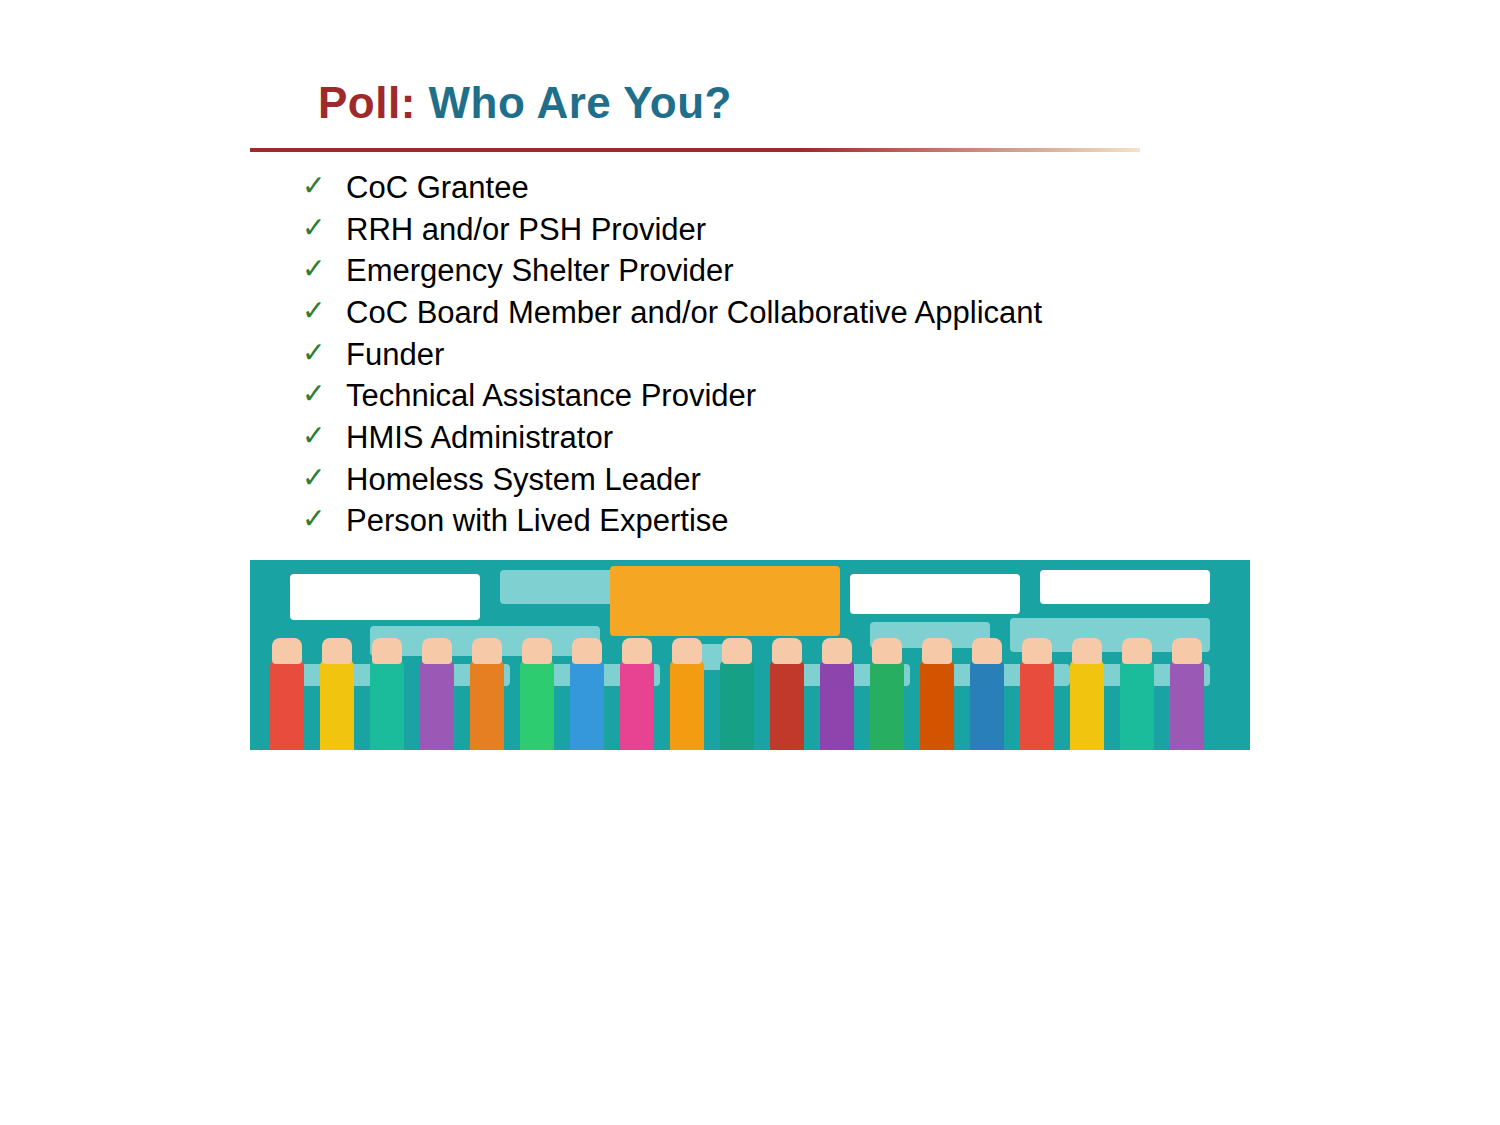Poll: Who Are You?
CoC Grantee
RRH and/or PSH Provider
Emergency Shelter Provider
CoC Board Member and/or Collaborative Applicant
Funder
Technical Assistance Provider
HMIS Administrator
Homeless System Leader
Person with Lived Expertise